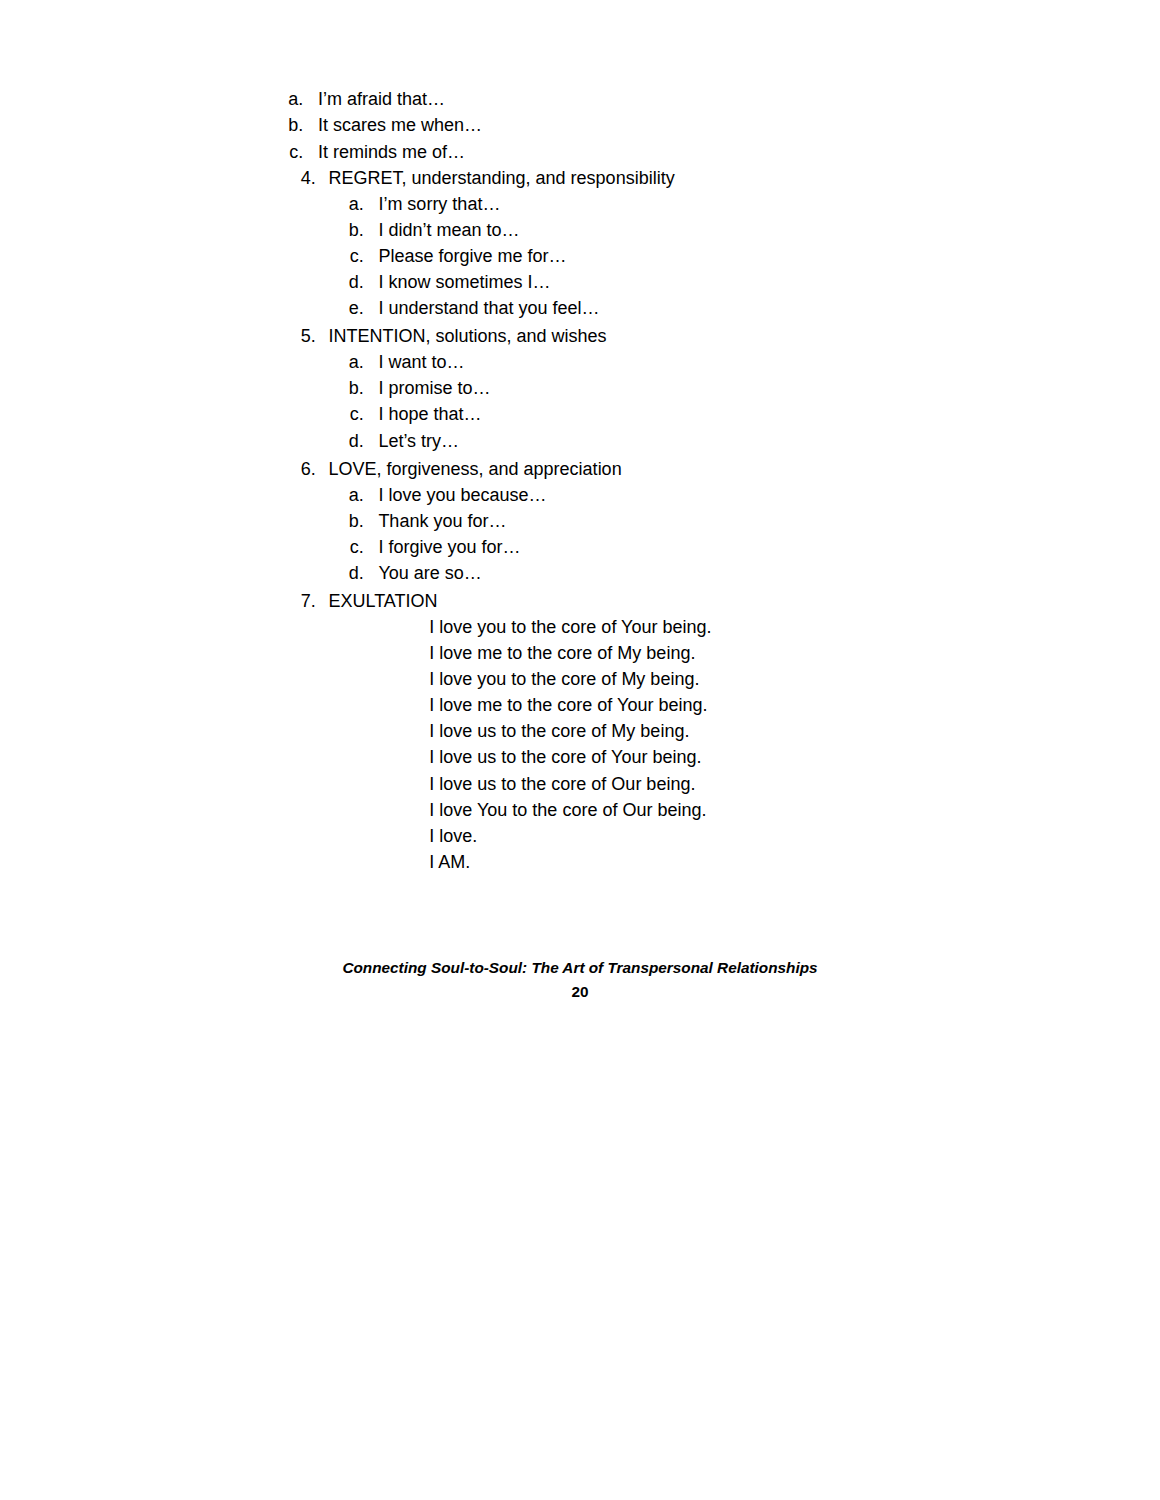I’m afraid that…
It scares me when…
It reminds me of…
REGRET, understanding, and responsibility
I’m sorry that…
I didn’t mean to…
Please forgive me for…
I know sometimes I…
I understand that you feel…
INTENTION, solutions, and wishes
I want to…
I promise to…
I hope that…
Let’s try…
LOVE, forgiveness, and appreciation
I love you because…
Thank you for…
I forgive you for…
You are so…
EXULTATION
I love you to the core of Your being.
I love me to the core of My being.
I love you to the core of My being.
I love me to the core of Your being.
I love us to the core of My being.
I love us to the core of Your being.
I love us to the core of Our being.
I love You to the core of Our being.
I love.
I AM.
Connecting Soul-to-Soul: The Art of Transpersonal Relationships 20